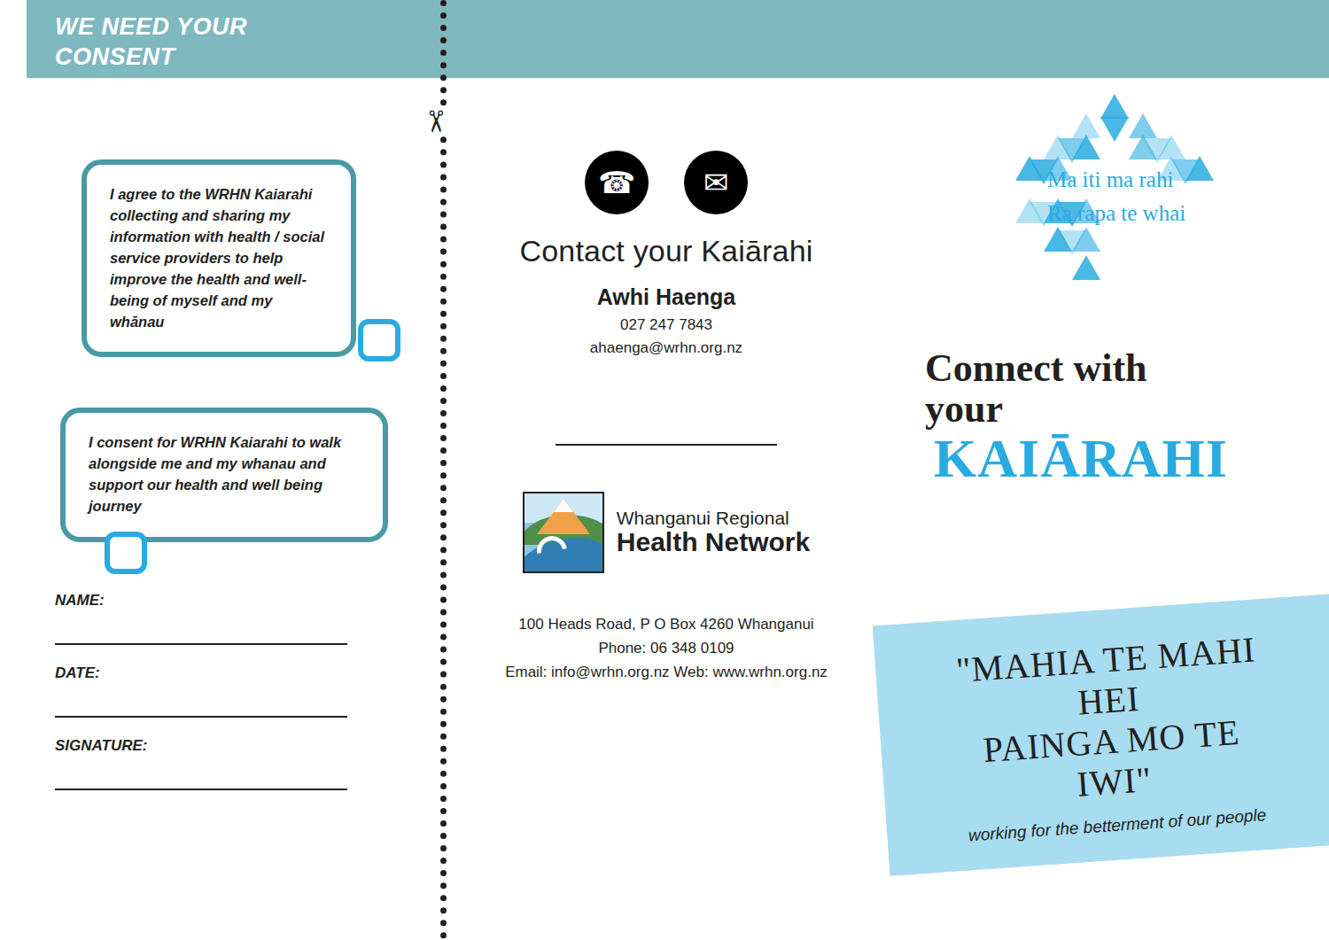WE NEED YOUR
CONSENT
✂
I agree to the WRHN Kaiarahi collecting and sharing my information with health / social service providers to help improve the health and well-being of myself and my whānau
I consent for WRHN Kaiarahi to walk alongside me and my whanau and support our health and well being journey
NAME:
DATE:
SIGNATURE:
☎
✉
Contact your Kaiārahi
Awhi Haenga
027 247 7843
ahaenga@wrhn.org.nz
Whanganui Regional
Health Network
100 Heads Road, P O Box 4260 Whanganui
Phone: 06 348 0109
Email: info@wrhn.org.nz Web: www.wrhn.org.nz
Ma iti ma rahi
Ra rapa te whai
Connect with
your KAIĀRAHI
"MAHIA TE MAHI
HEI
PAINGA MO TE
IWI"
working for the betterment of our people